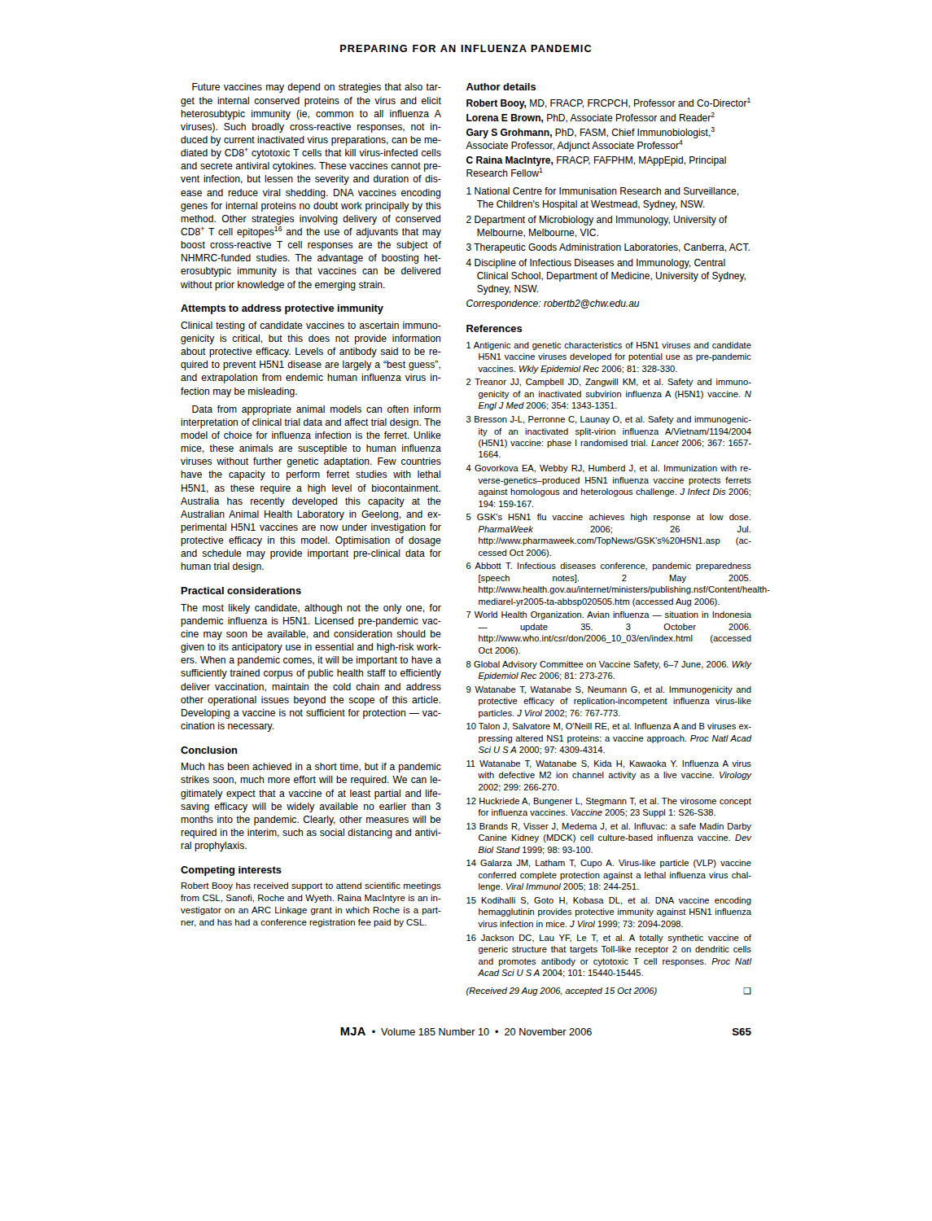PREPARING FOR AN INFLUENZA PANDEMIC
Future vaccines may depend on strategies that also target the internal conserved proteins of the virus and elicit heterosubtypic immunity (ie, common to all influenza A viruses). Such broadly cross-reactive responses, not induced by current inactivated virus preparations, can be mediated by CD8+ cytotoxic T cells that kill virus-infected cells and secrete antiviral cytokines. These vaccines cannot prevent infection, but lessen the severity and duration of disease and reduce viral shedding. DNA vaccines encoding genes for internal proteins no doubt work principally by this method. Other strategies involving delivery of conserved CD8+ T cell epitopes16 and the use of adjuvants that may boost cross-reactive T cell responses are the subject of NHMRC-funded studies. The advantage of boosting heterosubtypic immunity is that vaccines can be delivered without prior knowledge of the emerging strain.
Attempts to address protective immunity
Clinical testing of candidate vaccines to ascertain immunogenicity is critical, but this does not provide information about protective efficacy. Levels of antibody said to be required to prevent H5N1 disease are largely a “best guess”, and extrapolation from endemic human influenza virus infection may be misleading.
Data from appropriate animal models can often inform interpretation of clinical trial data and affect trial design. The model of choice for influenza infection is the ferret. Unlike mice, these animals are susceptible to human influenza viruses without further genetic adaptation. Few countries have the capacity to perform ferret studies with lethal H5N1, as these require a high level of biocontainment. Australia has recently developed this capacity at the Australian Animal Health Laboratory in Geelong, and experimental H5N1 vaccines are now under investigation for protective efficacy in this model. Optimisation of dosage and schedule may provide important pre-clinical data for human trial design.
Practical considerations
The most likely candidate, although not the only one, for pandemic influenza is H5N1. Licensed pre-pandemic vaccine may soon be available, and consideration should be given to its anticipatory use in essential and high-risk workers. When a pandemic comes, it will be important to have a sufficiently trained corpus of public health staff to efficiently deliver vaccination, maintain the cold chain and address other operational issues beyond the scope of this article. Developing a vaccine is not sufficient for protection — vaccination is necessary.
Conclusion
Much has been achieved in a short time, but if a pandemic strikes soon, much more effort will be required. We can legitimately expect that a vaccine of at least partial and life-saving efficacy will be widely available no earlier than 3 months into the pandemic. Clearly, other measures will be required in the interim, such as social distancing and antiviral prophylaxis.
Competing interests
Robert Booy has received support to attend scientific meetings from CSL, Sanofi, Roche and Wyeth. Raina MacIntyre is an investigator on an ARC Linkage grant in which Roche is a partner, and has had a conference registration fee paid by CSL.
Author details
Robert Booy, MD, FRACP, FRCPCH, Professor and Co-Director1
Lorena E Brown, PhD, Associate Professor and Reader2
Gary S Grohmann, PhD, FASM, Chief Immunobiologist,3 Associate Professor, Adjunct Associate Professor4
C Raina MacIntyre, FRACP, FAFPHM, MAppEpid, Principal Research Fellow1
1 National Centre for Immunisation Research and Surveillance, The Children's Hospital at Westmead, Sydney, NSW.
2 Department of Microbiology and Immunology, University of Melbourne, Melbourne, VIC.
3 Therapeutic Goods Administration Laboratories, Canberra, ACT.
4 Discipline of Infectious Diseases and Immunology, Central Clinical School, Department of Medicine, University of Sydney, Sydney, NSW.
Correspondence: robertb2@chw.edu.au
References
Antigenic and genetic characteristics of H5N1 viruses and candidate H5N1 vaccine viruses developed for potential use as pre-pandemic vaccines. Wkly Epidemiol Rec 2006; 81: 328-330.
Treanor JJ, Campbell JD, Zangwill KM, et al. Safety and immunogenicity of an inactivated subvirion influenza A (H5N1) vaccine. N Engl J Med 2006; 354: 1343-1351.
Bresson J-L, Perronne C, Launay O, et al. Safety and immunogenicity of an inactivated split-virion influenza A/Vietnam/1194/2004 (H5N1) vaccine: phase I randomised trial. Lancet 2006; 367: 1657-1664.
Govorkova EA, Webby RJ, Humberd J, et al. Immunization with reverse-genetics–produced H5N1 influenza vaccine protects ferrets against homologous and heterologous challenge. J Infect Dis 2006; 194: 159-167.
GSK's H5N1 flu vaccine achieves high response at low dose. PharmaWeek 2006; 26 Jul. http://www.pharmaweek.com/TopNews/GSK's%20H5N1.asp (accessed Oct 2006).
Abbott T. Infectious diseases conference, pandemic preparedness [speech notes]. 2 May 2005. http://www.health.gov.au/internet/ministers/publishing.nsf/Content/health-mediarel-yr2005-ta-abbsp020505.htm (accessed Aug 2006).
World Health Organization. Avian influenza — situation in Indonesia — update 35. 3 October 2006. http://www.who.int/csr/don/2006_10_03/en/index.html (accessed Oct 2006).
Global Advisory Committee on Vaccine Safety, 6–7 June, 2006. Wkly Epidemiol Rec 2006; 81: 273-276.
Watanabe T, Watanabe S, Neumann G, et al. Immunogenicity and protective efficacy of replication-incompetent influenza virus-like particles. J Virol 2002; 76: 767-773.
Talon J, Salvatore M, O'Neill RE, et al. Influenza A and B viruses expressing altered NS1 proteins: a vaccine approach. Proc Natl Acad Sci U S A 2000; 97: 4309-4314.
Watanabe T, Watanabe S, Kida H, Kawaoka Y. Influenza A virus with defective M2 ion channel activity as a live vaccine. Virology 2002; 299: 266-270.
Huckriede A, Bungener L, Stegmann T, et al. The virosome concept for influenza vaccines. Vaccine 2005; 23 Suppl 1: S26-S38.
Brands R, Visser J, Medema J, et al. Influvac: a safe Madin Darby Canine Kidney (MDCK) cell culture-based influenza vaccine. Dev Biol Stand 1999; 98: 93-100.
Galarza JM, Latham T, Cupo A. Virus-like particle (VLP) vaccine conferred complete protection against a lethal influenza virus challenge. Viral Immunol 2005; 18: 244-251.
Kodihalli S, Goto H, Kobasa DL, et al. DNA vaccine encoding hemagglutinin provides protective immunity against H5N1 influenza virus infection in mice. J Virol 1999; 73: 2094-2098.
Jackson DC, Lau YF, Le T, et al. A totally synthetic vaccine of generic structure that targets Toll-like receptor 2 on dendritic cells and promotes antibody or cytotoxic T cell responses. Proc Natl Acad Sci U S A 2004; 101: 15440-15445.
(Received 29 Aug 2006, accepted 15 Oct 2006)❑
MJA • Volume 185 Number 10 • 20 November 2006
S65